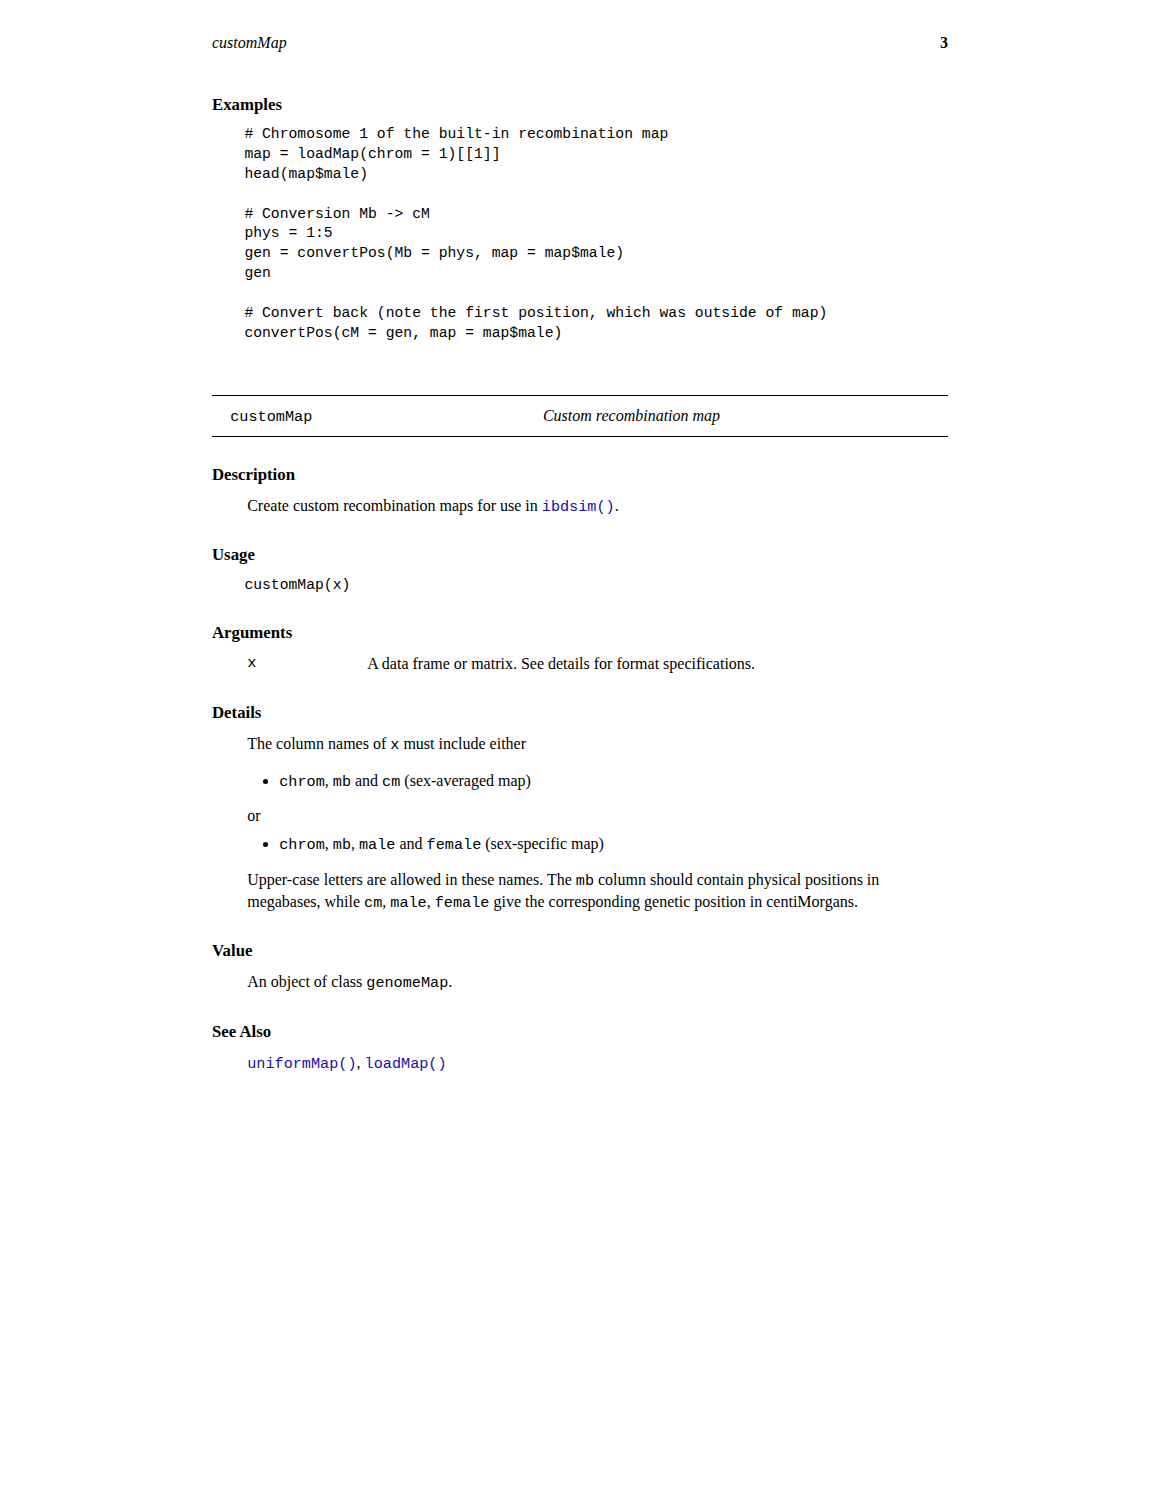customMap 3
Examples
# Chromosome 1 of the built-in recombination map
map = loadMap(chrom = 1)[[1]]
head(map$male)

# Conversion Mb -> cM
phys = 1:5
gen = convertPos(Mb = phys, map = map$male)
gen

# Convert back (note the first position, which was outside of map)
convertPos(cM = gen, map = map$male)
customMap Custom recombination map
Description
Create custom recombination maps for use in ibdsim().
Usage
customMap(x)
Arguments
x
A data frame or matrix. See details for format specifications.
Details
The column names of x must include either
chrom, mb and cm (sex-averaged map)
or
chrom, mb, male and female (sex-specific map)
Upper-case letters are allowed in these names. The mb column should contain physical positions in megabases, while cm, male, female give the corresponding genetic position in centiMorgans.
Value
An object of class genomeMap.
See Also
uniformMap(), loadMap()